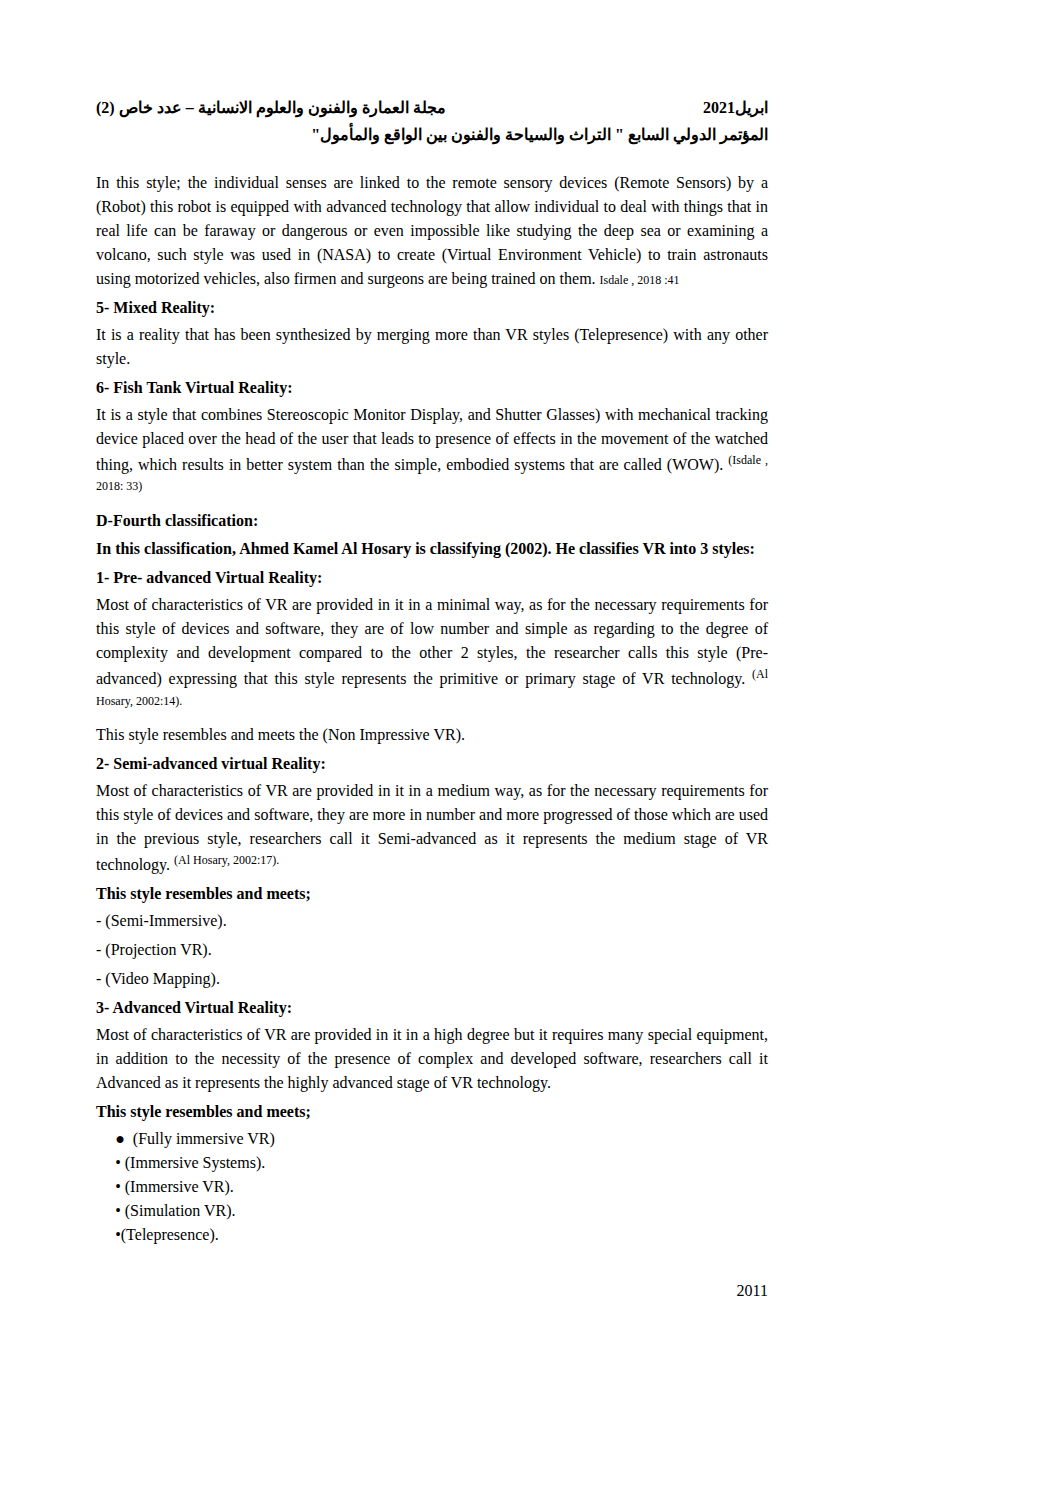ابريل2021 مجلة العمارة والفنون والعلوم الانسانية – عدد خاص (2)
المؤتمر الدولي السابع " التراث والسياحة والفنون بين الواقع والمأمول"
In this style; the individual senses are linked to the remote sensory devices (Remote Sensors) by a (Robot) this robot is equipped with advanced technology that allow individual to deal with things that in real life can be faraway or dangerous or even impossible like studying the deep sea or examining a volcano, such style was used in (NASA) to create (Virtual Environment Vehicle) to train astronauts using motorized vehicles, also firmen and surgeons are being trained on them. Isdale , 2018 :41
5- Mixed Reality:
It is a reality that has been synthesized by merging more than VR styles (Telepresence) with any other style.
6- Fish Tank Virtual Reality:
It is a style that combines Stereoscopic Monitor Display, and Shutter Glasses) with mechanical tracking device placed over the head of the user that leads to presence of effects in the movement of the watched thing, which results in better system than the simple, embodied systems that are called (WOW). (Isdale , 2018: 33)
D-Fourth classification:
In this classification, Ahmed Kamel Al Hosary is classifying (2002). He classifies VR into 3 styles:
1- Pre- advanced Virtual Reality:
Most of characteristics of VR are provided in it in a minimal way, as for the necessary requirements for this style of devices and software, they are of low number and simple as regarding to the degree of complexity and development compared to the other 2 styles, the researcher calls this style (Pre- advanced) expressing that this style represents the primitive or primary stage of VR technology. (Al Hosary, 2002:14).
This style resembles and meets the (Non Impressive VR).
2- Semi-advanced virtual Reality:
Most of characteristics of VR are provided in it in a medium way, as for the necessary requirements for this style of devices and software, they are more in number and more progressed of those which are used in the previous style, researchers call it Semi-advanced as it represents the medium stage of VR technology. (Al Hosary, 2002:17).
This style resembles and meets;
- (Semi-Immersive).
- (Projection VR).
- (Video Mapping).
3- Advanced Virtual Reality:
Most of characteristics of VR are provided in it in a high degree but it requires many special equipment, in addition to the necessity of the presence of complex and developed software, researchers call it Advanced as it represents the highly advanced stage of VR technology.
This style resembles and meets;
● (Fully immersive VR)
• (Immersive Systems).
• (Immersive VR).
• (Simulation VR).
•(Telepresence).
2011